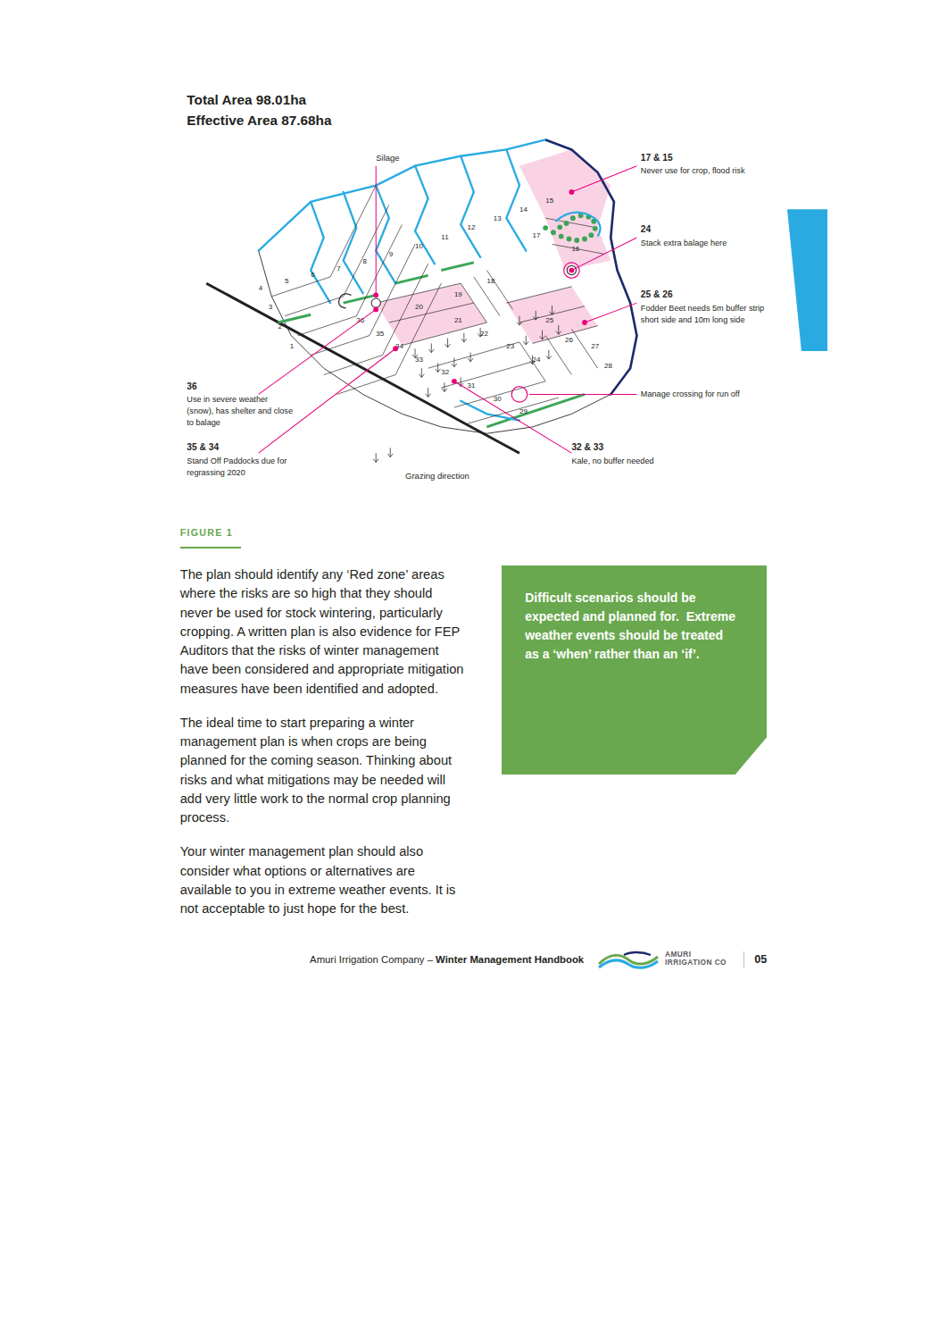Farm map showing winter management plan Isometric farm map with numbered paddocks, waterways, grazing directions and annotations describing winter grazing risks and mitigations. Total Area 98.01ha Effective Area 87.68ha 1 2 3 4 5 6 7 8 9 10 11 12 13 14 15 16 17 18 19 20 21 22 23 24 25 26 27 28 29 30 31 32 33 34 35 36 Silage 17 & 15 Never use for crop, flood risk 24 Stack extra balage here 25 & 26 Fodder Beet needs 5m buffer strip short side and 10m long side Manage crossing for run off 36 Use in severe weather (snow), has shelter and close to balage 35 & 34 Stand Off Paddocks due for regrassing 2020 32 & 33 Kale, no buffer needed Grazing direction
Figure 1
The plan should identify any ‘Red zone’ areas where the risks are so high that they should never be used for stock wintering, particularly cropping. A written plan is also evidence for FEP Auditors that the risks of winter management have been considered and appropriate mitigation measures have been identified and adopted.
The ideal time to start preparing a winter management plan is when crops are being planned for the coming season. Thinking about risks and what mitigations may be needed will add very little work to the normal crop planning process.
Your winter management plan should also consider what options or alternatives are available to you in extreme weather events. It is not acceptable to just hope for the best.
Difficult scenarios should be expected and planned for. Extreme weather events should be treated as a ‘when’ rather than an ‘if’.
Amuri Irrigation Company – Winter Management Handbook AMURI
IRRIGATION CO 05